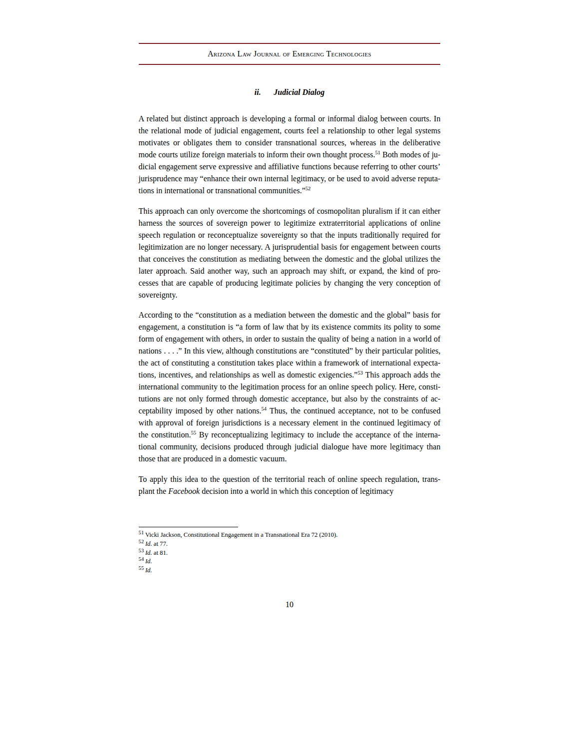Arizona Law Journal of Emerging Technologies
ii. Judicial Dialog
A related but distinct approach is developing a formal or informal dialog between courts. In the relational mode of judicial engagement, courts feel a relationship to other legal systems motivates or obligates them to consider transnational sources, whereas in the deliberative mode courts utilize foreign materials to inform their own thought process.51 Both modes of judicial engagement serve expressive and affiliative functions because referring to other courts’ jurisprudence may “enhance their own internal legitimacy, or be used to avoid adverse reputations in international or transnational communities.”52
This approach can only overcome the shortcomings of cosmopolitan pluralism if it can either harness the sources of sovereign power to legitimize extraterritorial applications of online speech regulation or reconceptualize sovereignty so that the inputs traditionally required for legitimization are no longer necessary. A jurisprudential basis for engagement between courts that conceives the constitution as mediating between the domestic and the global utilizes the later approach. Said another way, such an approach may shift, or expand, the kind of processes that are capable of producing legitimate policies by changing the very conception of sovereignty.
According to the “constitution as a mediation between the domestic and the global” basis for engagement, a constitution is “a form of law that by its existence commits its polity to some form of engagement with others, in order to sustain the quality of being a nation in a world of nations . . . .” In this view, although constitutions are “constituted” by their particular polities, the act of constituting a constitution takes place within a framework of international expectations, incentives, and relationships as well as domestic exigencies.”53 This approach adds the international community to the legitimation process for an online speech policy. Here, constitutions are not only formed through domestic acceptance, but also by the constraints of acceptability imposed by other nations.54 Thus, the continued acceptance, not to be confused with approval of foreign jurisdictions is a necessary element in the continued legitimacy of the constitution.55 By reconceptualizing legitimacy to include the acceptance of the international community, decisions produced through judicial dialogue have more legitimacy than those that are produced in a domestic vacuum.
To apply this idea to the question of the territorial reach of online speech regulation, transplant the Facebook decision into a world in which this conception of legitimacy
51Vicki Jackson, Constitutional Engagement in a Transnational Era 72 (2010).
52Id. at 77.
53Id. at 81.
54Id.
55Id.
10